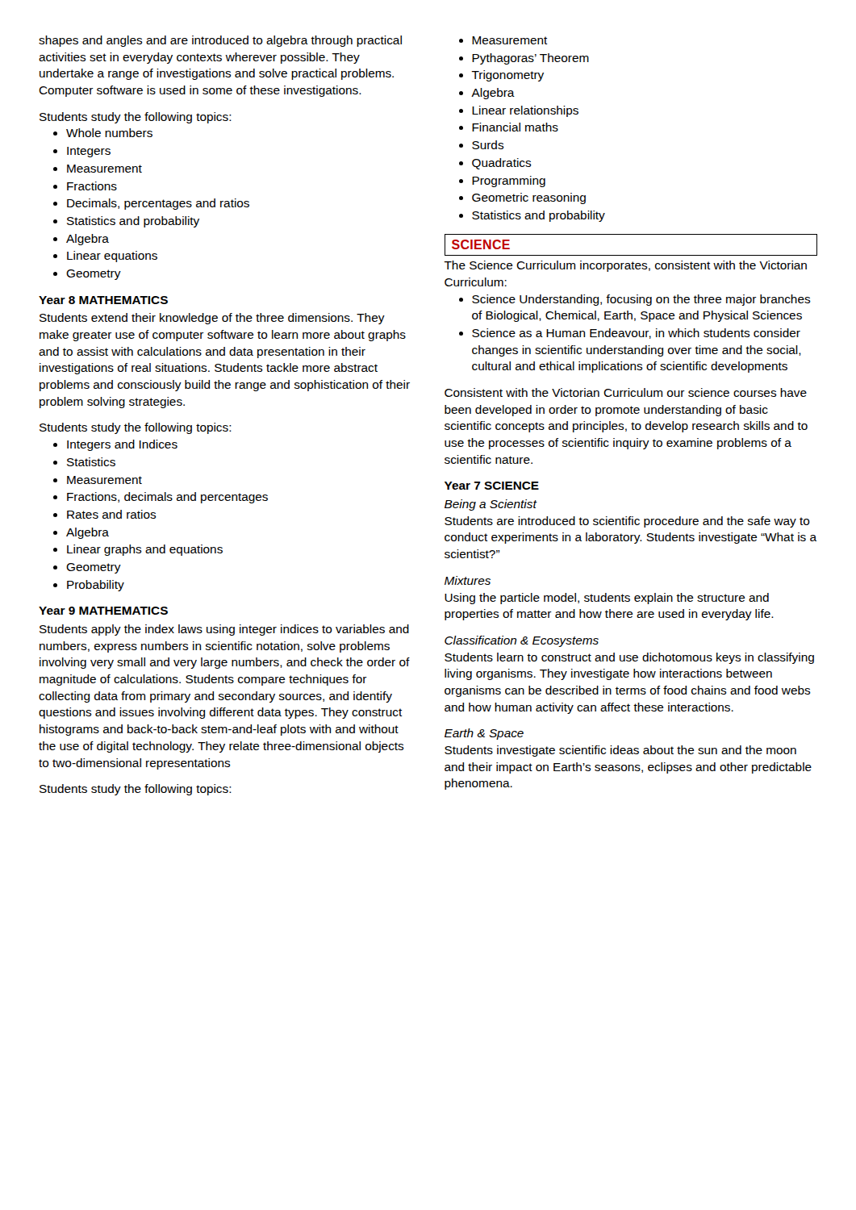shapes and angles and are introduced to algebra through practical activities set in everyday contexts wherever possible. They undertake a range of investigations and solve practical problems. Computer software is used in some of these investigations.
Students study the following topics:
Whole numbers
Integers
Measurement
Fractions
Decimals, percentages and ratios
Statistics and probability
Algebra
Linear equations
Geometry
Year 8 MATHEMATICS
Students extend their knowledge of the three dimensions. They make greater use of computer software to learn more about graphs and to assist with calculations and data presentation in their investigations of real situations. Students tackle more abstract problems and consciously build the range and sophistication of their problem solving strategies.
Students study the following topics:
Integers and Indices
Statistics
Measurement
Fractions, decimals and percentages
Rates and ratios
Algebra
Linear graphs and equations
Geometry
Probability
Year 9 MATHEMATICS
Students apply the index laws using integer indices to variables and numbers, express numbers in scientific notation, solve problems involving very small and very large numbers, and check the order of magnitude of calculations. Students compare techniques for collecting data from primary and secondary sources, and identify questions and issues involving different data types. They construct histograms and back-to-back stem-and-leaf plots with and without the use of digital technology. They relate three-dimensional objects to two-dimensional representations
Students study the following topics:
Measurement
Pythagoras’ Theorem
Trigonometry
Algebra
Linear relationships
Financial maths
Surds
Quadratics
Programming
Geometric reasoning
Statistics and probability
SCIENCE
The Science Curriculum incorporates, consistent with the Victorian Curriculum:
Science Understanding, focusing on the three major branches of Biological, Chemical, Earth, Space and Physical Sciences
Science as a Human Endeavour, in which students consider changes in scientific understanding over time and the social, cultural and ethical implications of scientific developments
Consistent with the Victorian Curriculum our science courses have been developed in order to promote understanding of basic scientific concepts and principles, to develop research skills and to use the processes of scientific inquiry to examine problems of a scientific nature.
Year 7 SCIENCE
Being a Scientist
Students are introduced to scientific procedure and the safe way to conduct experiments in a laboratory. Students investigate “What is a scientist?”
Mixtures
Using the particle model, students explain the structure and properties of matter and how there are used in everyday life.
Classification & Ecosystems
Students learn to construct and use dichotomous keys in classifying living organisms. They investigate how interactions between organisms can be described in terms of food chains and food webs and how human activity can affect these interactions.
Earth & Space
Students investigate scientific ideas about the sun and the moon and their impact on Earth’s seasons, eclipses and other predictable phenomena.